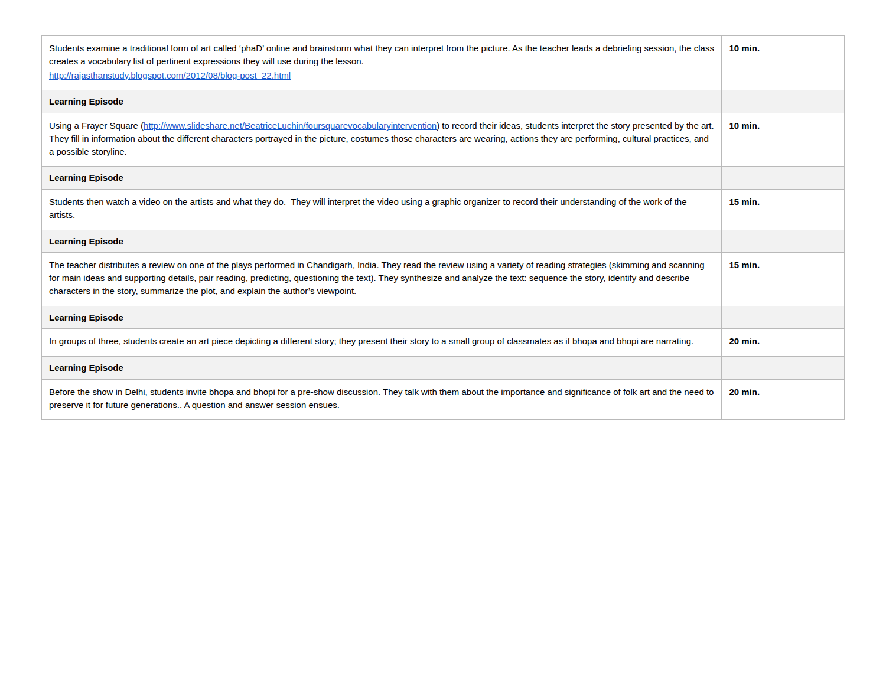| Students examine a traditional form of art called ‘phaD’ online and brainstorm what they can interpret from the picture. As the teacher leads a debriefing session, the class creates a vocabulary list of pertinent expressions they will use during the lesson. http://rajasthanstudy.blogspot.com/2012/08/blog-post_22.html | 10 min. |
| Learning Episode | |
| Using a Frayer Square ( http://www.slideshare.net/BeatriceLuchin/foursquarevocabularyintervention ) to record their ideas, students interpret the story presented by the art. They fill in information about the different characters portrayed in the picture, costumes those characters are wearing, actions they are performing, cultural practices, and a possible storyline. | 10 min. |
| Learning Episode | |
| Students then watch a video on the artists and what they do. They will interpret the video using a graphic organizer to record their understanding of the work of the artists. | 15 min. |
| Learning Episode | |
| The teacher distributes a review on one of the plays performed in Chandigarh, India. They read the review using a variety of reading strategies (skimming and scanning for main ideas and supporting details, pair reading, predicting, questioning the text). They synthesize and analyze the text: sequence the story, identify and describe characters in the story, summarize the plot, and explain the author’s viewpoint. | 15 min. |
| Learning Episode | |
| In groups of three, students create an art piece depicting a different story; they present their story to a small group of classmates as if bhopa and bhopi are narrating. | 20 min. |
| Learning Episode | |
| Before the show in Delhi, students invite bhopa and bhopi for a pre-show discussion. They talk with them about the importance and significance of folk art and the need to preserve it for future generations.. A question and answer session ensues. | 20 min. |